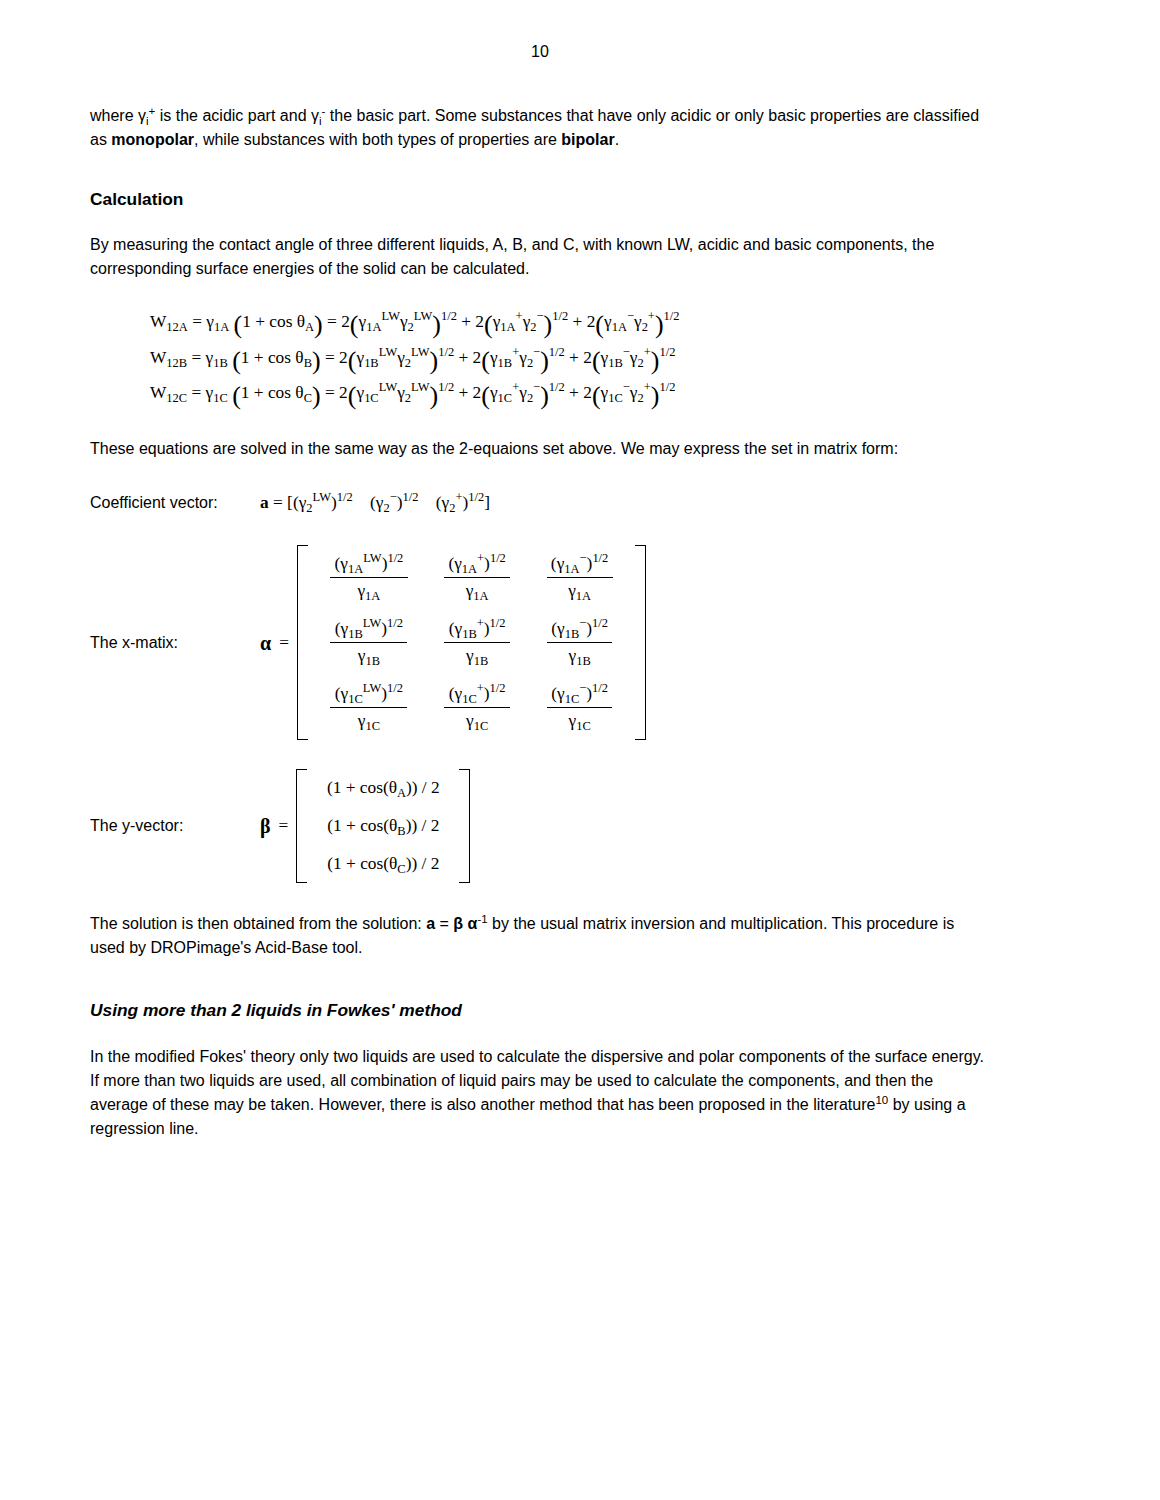10
where γi+ is the acidic part and γi- the basic part. Some substances that have only acidic or only basic properties are classified as monopolar, while substances with both types of properties are bipolar.
Calculation
By measuring the contact angle of three different liquids, A, B, and C, with known LW, acidic and basic components, the corresponding surface energies of the solid can be calculated.
W12A = γ1A (1 + cos θA) = 2(γ1ALWγ2LW)1/2 + 2(γ1A+γ2−)1/2 + 2(γ1A−γ2+)1/2
W12B = γ1B (1 + cos θB) = 2(γ1BLWγ2LW)1/2 + 2(γ1B+γ2−)1/2 + 2(γ1B−γ2+)1/2
W12C = γ1C (1 + cos θC) = 2(γ1CLWγ2LW)1/2 + 2(γ1C+γ2−)1/2 + 2(γ1C−γ2+)1/2
These equations are solved in the same way as the 2-equaions set above. We may express the set in matrix form:
Coefficient vector:
a = [(γ2LW)1/2 (γ2−)1/2 (γ2+)1/2]
The x-matix:
α =
| (γ 1A LW ) 1/2 γ 1A | (γ 1A + ) 1/2 γ 1A | (γ 1A − ) 1/2 γ 1A |
| (γ 1B LW ) 1/2 γ 1B | (γ 1B + ) 1/2 γ 1B | (γ 1B − ) 1/2 γ 1B |
| (γ 1C LW ) 1/2 γ 1C | (γ 1C + ) 1/2 γ 1C | (γ 1C − ) 1/2 γ 1C |
The y-vector:
β =
| (1 + cos(θ A )) / 2 |
| (1 + cos(θ B )) / 2 |
| (1 + cos(θ C )) / 2 |
The solution is then obtained from the solution: a = β α-1 by the usual matrix inversion and multiplication. This procedure is used by DROPimage's Acid-Base tool.
Using more than 2 liquids in Fowkes' method
In the modified Fokes' theory only two liquids are used to calculate the dispersive and polar components of the surface energy. If more than two liquids are used, all combination of liquid pairs may be used to calculate the components, and then the average of these may be taken. However, there is also another method that has been proposed in the literature10 by using a regression line.